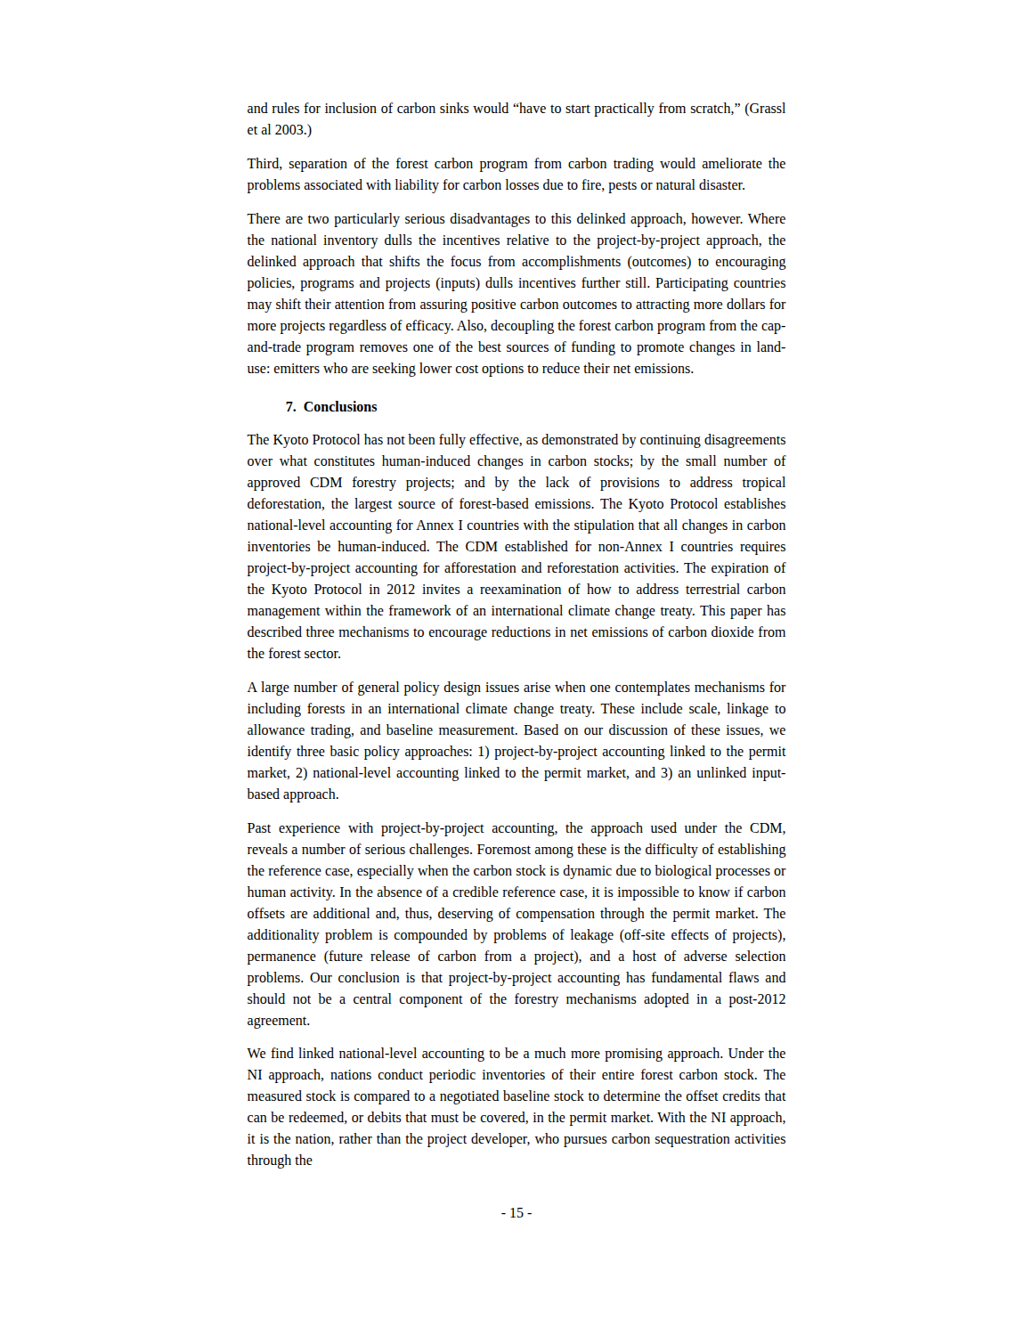and rules for inclusion of carbon sinks would “have to start practically from scratch,” (Grassl et al 2003.)
Third, separation of the forest carbon program from carbon trading would ameliorate the problems associated with liability for carbon losses due to fire, pests or natural disaster.
There are two particularly serious disadvantages to this delinked approach, however. Where the national inventory dulls the incentives relative to the project-by-project approach, the delinked approach that shifts the focus from accomplishments (outcomes) to encouraging policies, programs and projects (inputs) dulls incentives further still. Participating countries may shift their attention from assuring positive carbon outcomes to attracting more dollars for more projects regardless of efficacy. Also, decoupling the forest carbon program from the cap-and-trade program removes one of the best sources of funding to promote changes in land-use: emitters who are seeking lower cost options to reduce their net emissions.
7. Conclusions
The Kyoto Protocol has not been fully effective, as demonstrated by continuing disagreements over what constitutes human-induced changes in carbon stocks; by the small number of approved CDM forestry projects; and by the lack of provisions to address tropical deforestation, the largest source of forest-based emissions. The Kyoto Protocol establishes national-level accounting for Annex I countries with the stipulation that all changes in carbon inventories be human-induced. The CDM established for non-Annex I countries requires project-by-project accounting for afforestation and reforestation activities. The expiration of the Kyoto Protocol in 2012 invites a reexamination of how to address terrestrial carbon management within the framework of an international climate change treaty. This paper has described three mechanisms to encourage reductions in net emissions of carbon dioxide from the forest sector.
A large number of general policy design issues arise when one contemplates mechanisms for including forests in an international climate change treaty. These include scale, linkage to allowance trading, and baseline measurement. Based on our discussion of these issues, we identify three basic policy approaches: 1) project-by-project accounting linked to the permit market, 2) national-level accounting linked to the permit market, and 3) an unlinked input-based approach.
Past experience with project-by-project accounting, the approach used under the CDM, reveals a number of serious challenges. Foremost among these is the difficulty of establishing the reference case, especially when the carbon stock is dynamic due to biological processes or human activity. In the absence of a credible reference case, it is impossible to know if carbon offsets are additional and, thus, deserving of compensation through the permit market. The additionality problem is compounded by problems of leakage (off-site effects of projects), permanence (future release of carbon from a project), and a host of adverse selection problems. Our conclusion is that project-by-project accounting has fundamental flaws and should not be a central component of the forestry mechanisms adopted in a post-2012 agreement.
We find linked national-level accounting to be a much more promising approach. Under the NI approach, nations conduct periodic inventories of their entire forest carbon stock. The measured stock is compared to a negotiated baseline stock to determine the offset credits that can be redeemed, or debits that must be covered, in the permit market. With the NI approach, it is the nation, rather than the project developer, who pursues carbon sequestration activities through the
- 15 -